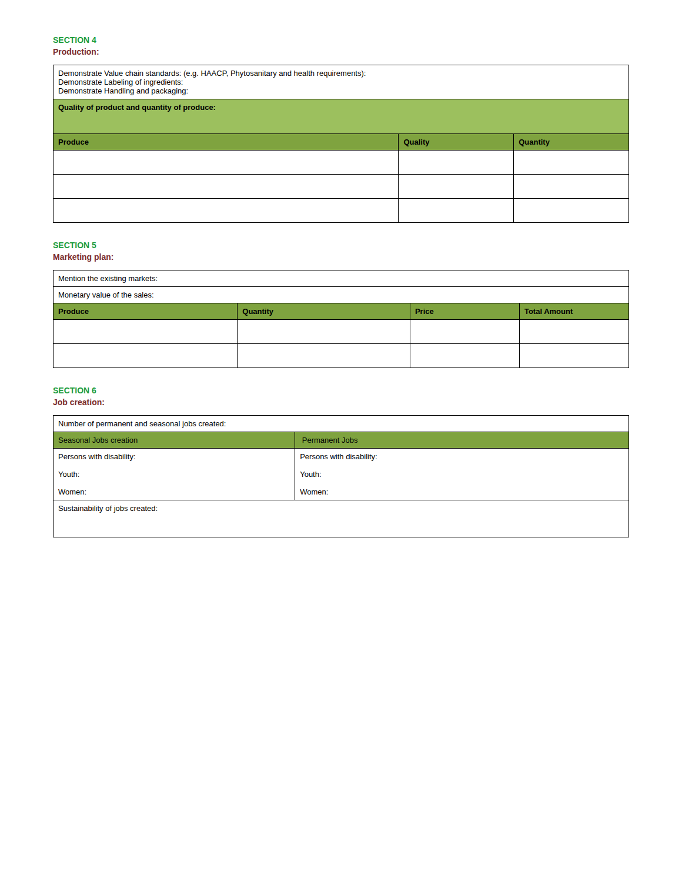SECTION 4
Production:
| Demonstrate Value chain standards: (e.g. HAACP, Phytosanitary and health requirements): Demonstrate Labeling of ingredients: Demonstrate Handling and packaging: |
| Quality of product and quantity of produce: |
| Produce | Quality | Quantity |
SECTION 5
Marketing plan:
| Mention the existing markets: |
| Monetary value of the sales: |
| Produce | Quantity | Price | Total Amount |
SECTION 6
Job creation:
| Number of permanent and seasonal jobs created: |
| Seasonal Jobs creation | Permanent Jobs |
| Persons with disability: Youth: Women: | Persons with disability: Youth: Women: |
| Sustainability of jobs created: |